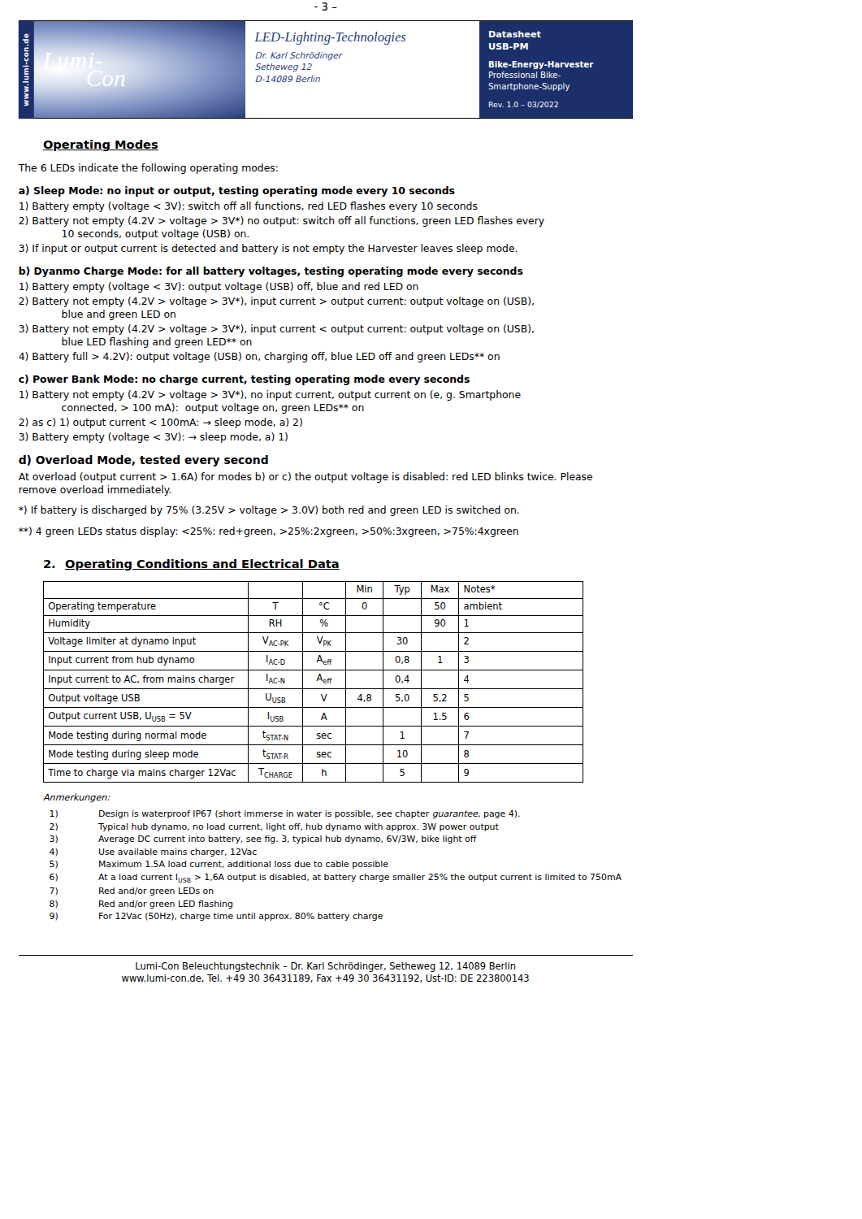- 3 –
www.lumi-con.de
Lumi- Con
LED-Lighting-Technologies
Dr. Karl Schrödinger
Setheweg 12
D-14089 Berlin
Datasheet
USB-PM
Bike-Energy-Harvester
Professional Bike-
Smartphone-Supply
Rev. 1.0 – 03/2022
Operating Modes
The 6 LEDs indicate the following operating modes:
a) Sleep Mode: no input or output, testing operating mode every 10 seconds
1) Battery empty (voltage < 3V): switch off all functions, red LED flashes every 10 seconds
2) Battery not empty (4.2V > voltage > 3V*) no output: switch off all functions, green LED flashes every 10 seconds, output voltage (USB) on.
3) If input or output current is detected and battery is not empty the Harvester leaves sleep mode.
b) Dyanmo Charge Mode: for all battery voltages, testing operating mode every seconds
1) Battery empty (voltage < 3V): output voltage (USB) off, blue and red LED on
2) Battery not empty (4.2V > voltage > 3V*), input current > output current: output voltage on (USB), blue and green LED on
3) Battery not empty (4.2V > voltage > 3V*), input current < output current: output voltage on (USB), blue LED flashing and green LED** on
4) Battery full > 4.2V): output voltage (USB) on, charging off, blue LED off and green LEDs** on
c) Power Bank Mode: no charge current, testing operating mode every seconds
1) Battery not empty (4.2V > voltage > 3V*), no input current, output current on (e, g. Smartphone connected, > 100 mA): output voltage on, green LEDs** on
2) as c) 1) output current < 100mA: → sleep mode, a) 2)
3) Battery empty (voltage < 3V): → sleep mode, a) 1)
d) Overload Mode, tested every second
At overload (output current > 1.6A) for modes b) or c) the output voltage is disabled: red LED blinks twice. Please remove overload immediately.
*) If battery is discharged by 75% (3.25V > voltage > 3.0V) both red and green LED is switched on.
**) 4 green LEDs status display: <25%: red+green, >25%:2xgreen, >50%:3xgreen, >75%:4xgreen
2. Operating Conditions and Electrical Data
| | | | Min | Typ | Max | Notes* |
| --- | --- | --- | --- | --- | --- | --- |
| Operating temperature | T | °C | 0 | | 50 | ambient |
| Humidity | RH | % | | | 90 | 1 |
| Voltage limiter at dynamo input | V AC-PK | V PK | | 30 | | 2 |
| Input current from hub dynamo | I AC-D | A eff | | 0,8 | 1 | 3 |
| Input current to AC, from mains charger | I AC-N | A eff | | 0,4 | | 4 |
| Output voltage USB | U USB | V | 4,8 | 5,0 | 5,2 | 5 |
| Output current USB, U USB = 5V | I USB | A | | | 1.5 | 6 |
| Mode testing during normal mode | t STAT-N | sec | | 1 | | 7 |
| Mode testing during sleep mode | t STAT-R | sec | | 10 | | 8 |
| Time to charge via mains charger 12Vac | T CHARGE | h | | 5 | | 9 |
Anmerkungen:
| 1) | Design is waterproof IP67 (short immerse in water is possible, see chapter guarantee , page 4). |
| 2) | Typical hub dynamo, no load current, light off, hub dynamo with approx. 3W power output |
| 3) | Average DC current into battery, see fig. 3, typical hub dynamo, 6V/3W, bike light off |
| 4) | Use available mains charger, 12Vac |
| 5) | Maximum 1.5A load current, additional loss due to cable possible |
| 6) | At a load current I USB > 1,6A output is disabled, at battery charge smaller 25% the output current is limited to 750mA |
| 7) | Red and/or green LEDs on |
| 8) | Red and/or green LED flashing |
| 9) | For 12Vac (50Hz), charge time until approx. 80% battery charge |
Lumi-Con Beleuchtungstechnik – Dr. Karl Schrödinger, Setheweg 12, 14089 Berlin
www.lumi-con.de, Tel. +49 30 36431189, Fax +49 30 36431192, Ust-ID: DE 223800143